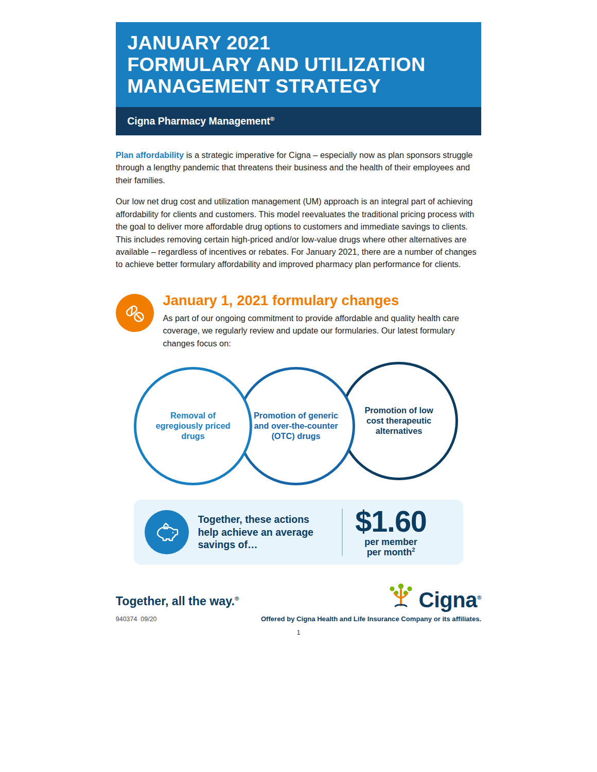January 2021
Formulary and Utilization
Management Strategy
Cigna Pharmacy Management®
Plan affordability is a strategic imperative for Cigna – especially now as plan sponsors struggle through a lengthy pandemic that threatens their business and the health of their employees and their families.
Our low net drug cost and utilization management (UM) approach is an integral part of achieving affordability for clients and customers. This model reevaluates the traditional pricing process with the goal to deliver more affordable drug options to customers and immediate savings to clients. This includes removing certain high-priced and/or low-value drugs where other alternatives are available – regardless of incentives or rebates. For January 2021, there are a number of changes to achieve better formulary affordability and improved pharmacy plan performance for clients.
January 1, 2021 formulary changes
As part of our ongoing commitment to provide affordable and quality health care coverage, we regularly review and update our formularies. Our latest formulary changes focus on:
Removal of egregiously priced drugs
Promotion of generic and over-the-counter (OTC) drugs
Promotion of low cost therapeutic alternatives
Together, these actions help achieve an average savings of…
$1.60 per member
per month2
Together, all the way.®
940374 09/20
Cigna®
Offered by Cigna Health and Life Insurance Company or its affiliates.
1